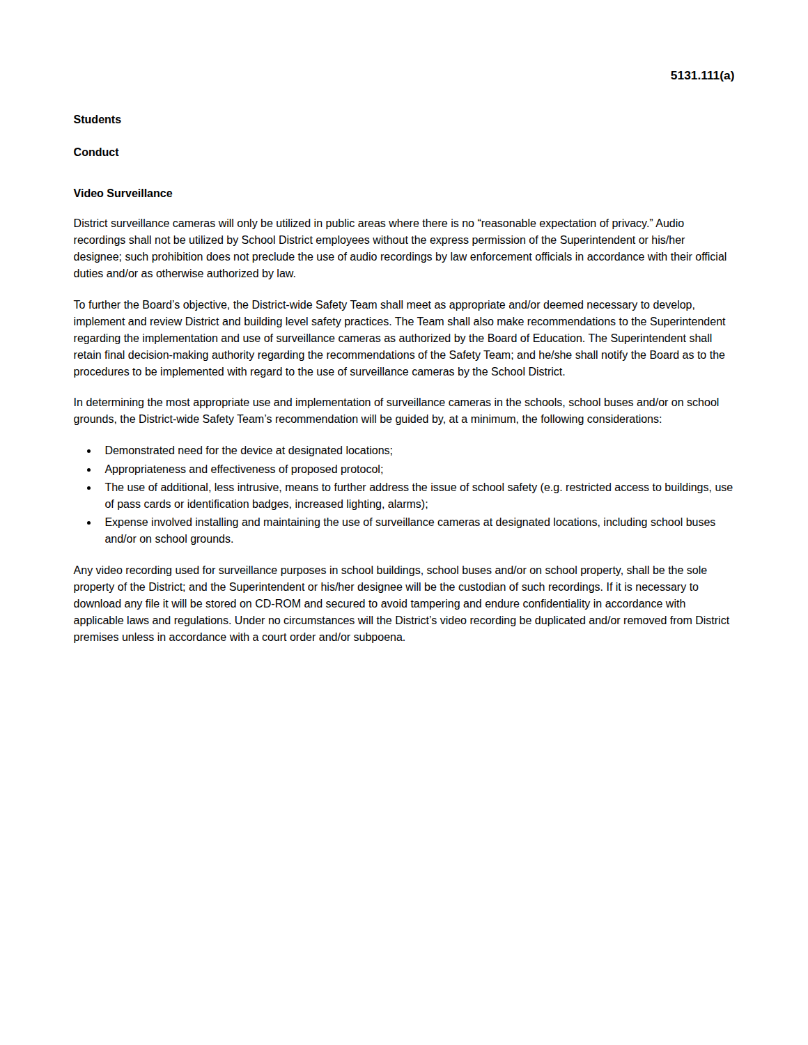5131.111(a)
Students
Conduct
Video Surveillance
District surveillance cameras will only be utilized in public areas where there is no “reasonable expectation of privacy.” Audio recordings shall not be utilized by School District employees without the express permission of the Superintendent or his/her designee; such prohibition does not preclude the use of audio recordings by law enforcement officials in accordance with their official duties and/or as otherwise authorized by law.
To further the Board’s objective, the District-wide Safety Team shall meet as appropriate and/or deemed necessary to develop, implement and review District and building level safety practices. The Team shall also make recommendations to the Superintendent regarding the implementation and use of surveillance cameras as authorized by the Board of Education. The Superintendent shall retain final decision-making authority regarding the recommendations of the Safety Team; and he/she shall notify the Board as to the procedures to be implemented with regard to the use of surveillance cameras by the School District.
In determining the most appropriate use and implementation of surveillance cameras in the schools, school buses and/or on school grounds, the District-wide Safety Team’s recommendation will be guided by, at a minimum, the following considerations:
Demonstrated need for the device at designated locations;
Appropriateness and effectiveness of proposed protocol;
The use of additional, less intrusive, means to further address the issue of school safety (e.g. restricted access to buildings, use of pass cards or identification badges, increased lighting, alarms);
Expense involved installing and maintaining the use of surveillance cameras at designated locations, including school buses and/or on school grounds.
Any video recording used for surveillance purposes in school buildings, school buses and/or on school property, shall be the sole property of the District; and the Superintendent or his/her designee will be the custodian of such recordings. If it is necessary to download any file it will be stored on CD-ROM and secured to avoid tampering and endure confidentiality in accordance with applicable laws and regulations. Under no circumstances will the District’s video recording be duplicated and/or removed from District premises unless in accordance with a court order and/or subpoena.